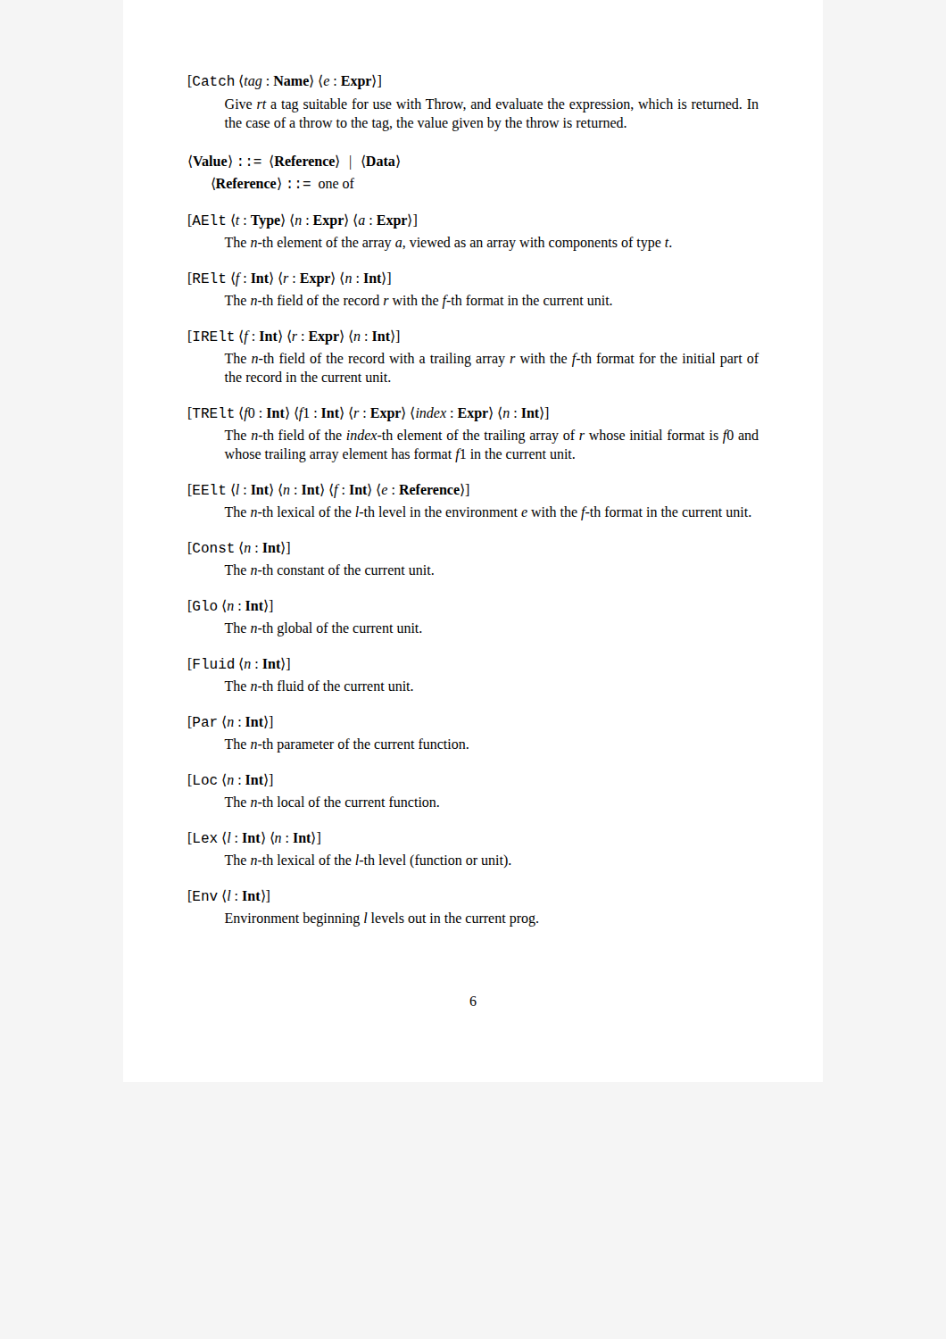[Catch ⟨tag : Name⟩ ⟨e : Expr⟩]
Give rt a tag suitable for use with Throw, and evaluate the expression, which is returned. In the case of a throw to the tag, the value given by the throw is returned.
⟨Value⟩ ::= ⟨Reference⟩ | ⟨Data⟩
⟨Reference⟩ ::= one of
[AElt ⟨t : Type⟩ ⟨n : Expr⟩ ⟨a : Expr⟩]
The n-th element of the array a, viewed as an array with components of type t.
[RElt ⟨f : Int⟩ ⟨r : Expr⟩ ⟨n : Int⟩]
The n-th field of the record r with the f-th format in the current unit.
[IRElt ⟨f : Int⟩ ⟨r : Expr⟩ ⟨n : Int⟩]
The n-th field of the record with a trailing array r with the f-th format for the initial part of the record in the current unit.
[TRElt ⟨f0 : Int⟩ ⟨f1 : Int⟩ ⟨r : Expr⟩ ⟨index : Expr⟩ ⟨n : Int⟩]
The n-th field of the index-th element of the trailing array of r whose initial format is f0 and whose trailing array element has format f1 in the current unit.
[EElt ⟨l : Int⟩ ⟨n : Int⟩ ⟨f : Int⟩ ⟨e : Reference⟩]
The n-th lexical of the l-th level in the environment e with the f-th format in the current unit.
[Const ⟨n : Int⟩]
The n-th constant of the current unit.
[Glo ⟨n : Int⟩]
The n-th global of the current unit.
[Fluid ⟨n : Int⟩]
The n-th fluid of the current unit.
[Par ⟨n : Int⟩]
The n-th parameter of the current function.
[Loc ⟨n : Int⟩]
The n-th local of the current function.
[Lex ⟨l : Int⟩ ⟨n : Int⟩]
The n-th lexical of the l-th level (function or unit).
[Env ⟨l : Int⟩]
Environment beginning l levels out in the current prog.
6